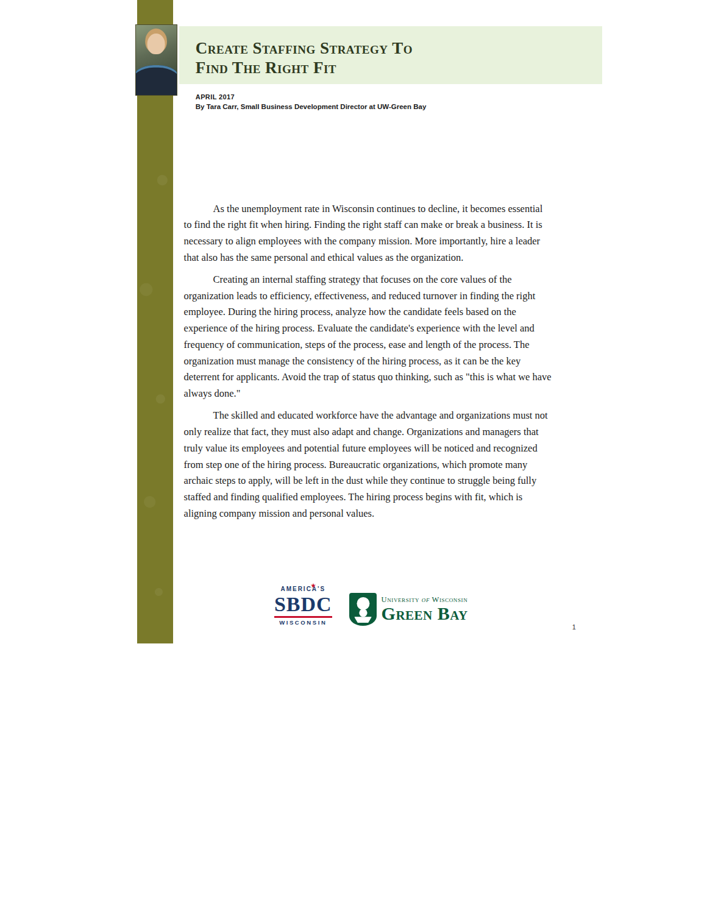Create Staffing Strategy To
Find The Right Fit
APRIL 2017
By Tara Carr, Small Business Development Director at UW-Green Bay
As the unemployment rate in Wisconsin continues to decline, it becomes essential to find the right fit when hiring. Finding the right staff can make or break a business. It is necessary to align employees with the company mission. More importantly, hire a leader that also has the same personal and ethical values as the organization.
Creating an internal staffing strategy that focuses on the core values of the organization leads to efficiency, effectiveness, and reduced turnover in finding the right employee. During the hiring process, analyze how the candidate feels based on the experience of the hiring process. Evaluate the candidate's experience with the level and frequency of communication, steps of the process, ease and length of the process. The organization must manage the consistency of the hiring process, as it can be the key deterrent for applicants. Avoid the trap of status quo thinking, such as "this is what we have always done."
The skilled and educated workforce have the advantage and organizations must not only realize that fact, they must also adapt and change. Organizations and managers that truly value its employees and potential future employees will be noticed and recognized from step one of the hiring process. Bureaucratic organizations, which promote many archaic steps to apply, will be left in the dust while they continue to struggle being fully staffed and finding qualified employees. The hiring process begins with fit, which is aligning company mission and personal values.
AMERICA'S★
SBDC
WISCONSIN
University of Wisconsin
Green Bay
1